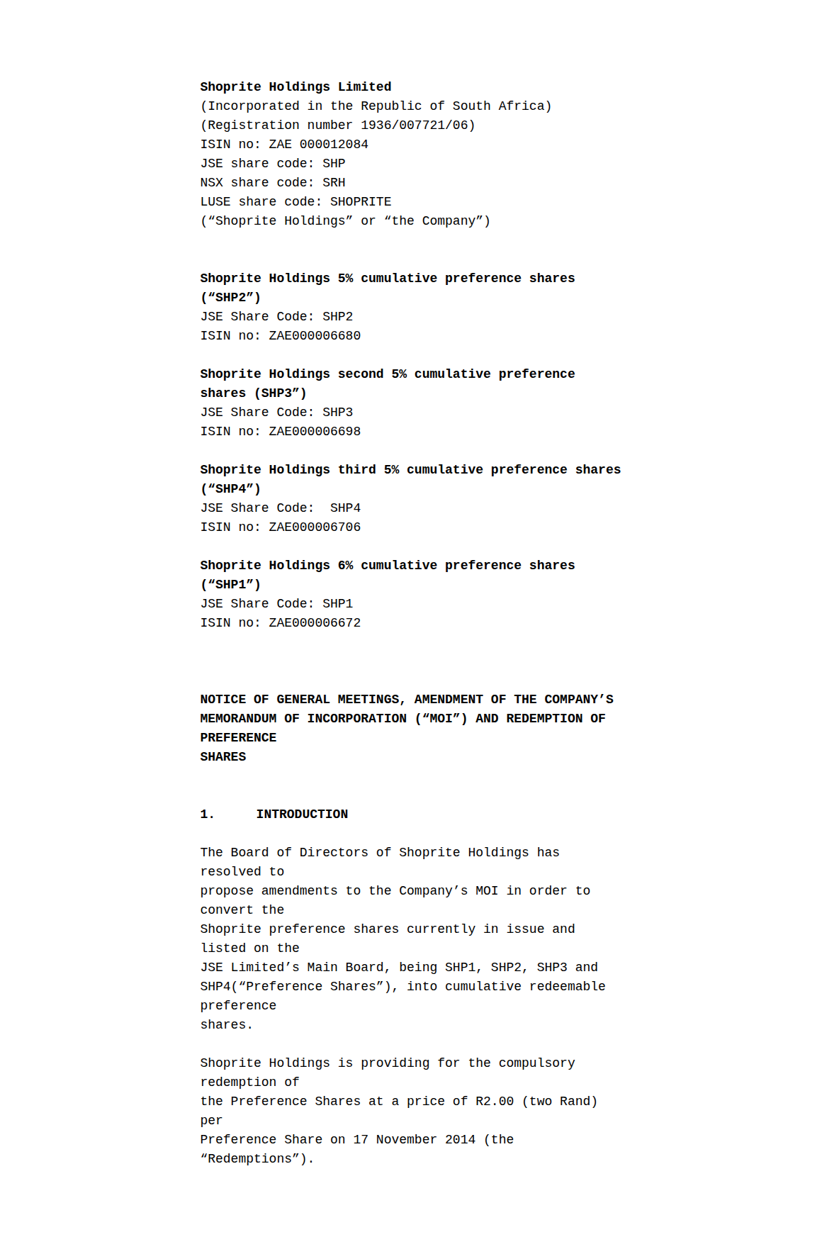Shoprite Holdings Limited
(Incorporated in the Republic of South Africa)
(Registration number 1936/007721/06)
ISIN no: ZAE 000012084
JSE share code: SHP
NSX share code: SRH
LUSE share code: SHOPRITE
(“Shoprite Holdings” or “the Company”)
Shoprite Holdings 5% cumulative preference shares (“SHP2”)
JSE Share Code: SHP2
ISIN no: ZAE000006680
Shoprite Holdings second 5% cumulative preference shares (SHP3”)
JSE Share Code: SHP3
ISIN no: ZAE000006698
Shoprite Holdings third 5% cumulative preference shares (“SHP4”)
JSE Share Code: SHP4
ISIN no: ZAE000006706
Shoprite Holdings 6% cumulative preference shares (“SHP1”)
JSE Share Code: SHP1
ISIN no: ZAE000006672
NOTICE OF GENERAL MEETINGS, AMENDMENT OF THE COMPANY’S
MEMORANDUM OF INCORPORATION (“MOI”) AND REDEMPTION OF PREFERENCE
SHARES
1. INTRODUCTION
The Board of Directors of Shoprite Holdings has resolved to
propose amendments to the Company’s MOI in order to convert the
Shoprite preference shares currently in issue and listed on the
JSE Limited’s Main Board, being SHP1, SHP2, SHP3 and
SHP4(“Preference Shares”), into cumulative redeemable preference
shares.
Shoprite Holdings is providing for the compulsory redemption of
the Preference Shares at a price of R2.00 (two Rand) per
Preference Share on 17 November 2014 (the “Redemptions”).